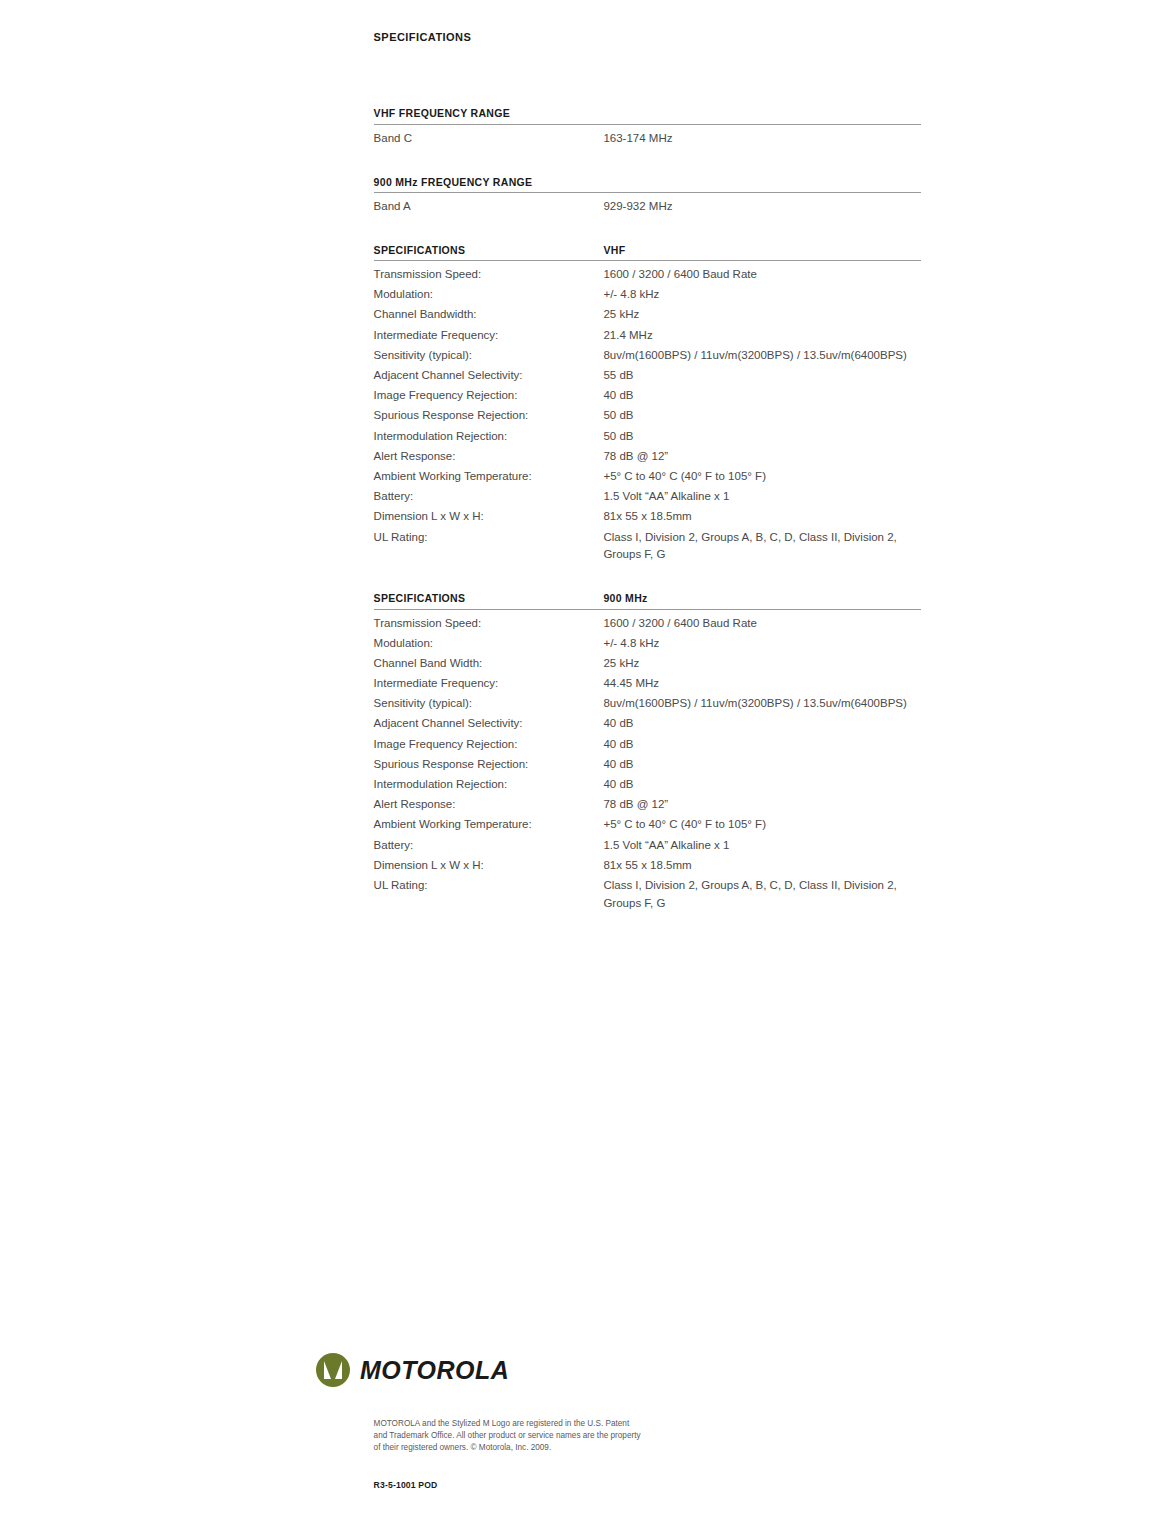SPECIFICATIONS
| VHF FREQUENCY RANGE |
| --- |
| Band C | 163-174 MHz |
| 900 MHz FREQUENCY RANGE |
| --- |
| Band A | 929-932 MHz |
| SPECIFICATIONS | VHF |
| --- | --- |
| Transmission Speed: | 1600 / 3200 / 6400 Baud Rate |
| Modulation: | +/- 4.8 kHz |
| Channel Bandwidth: | 25 kHz |
| Intermediate Frequency: | 21.4 MHz |
| Sensitivity (typical): | 8uv/m(1600BPS) / 11uv/m(3200BPS) / 13.5uv/m(6400BPS) |
| Adjacent Channel Selectivity: | 55 dB |
| Image Frequency Rejection: | 40 dB |
| Spurious Response Rejection: | 50 dB |
| Intermodulation Rejection: | 50 dB |
| Alert Response: | 78 dB @ 12” |
| Ambient Working Temperature: | +5° C to 40° C (40° F to 105° F) |
| Battery: | 1.5 Volt “AA” Alkaline x 1 |
| Dimension L x W x H: | 81x 55 x 18.5mm |
| UL Rating: | Class I, Division 2, Groups A, B, C, D, Class II, Division 2, Groups F, G |
| SPECIFICATIONS | 900 MHz |
| --- | --- |
| Transmission Speed: | 1600 / 3200 / 6400 Baud Rate |
| Modulation: | +/- 4.8 kHz |
| Channel Band Width: | 25 kHz |
| Intermediate Frequency: | 44.45 MHz |
| Sensitivity (typical): | 8uv/m(1600BPS) / 11uv/m(3200BPS) / 13.5uv/m(6400BPS) |
| Adjacent Channel Selectivity: | 40 dB |
| Image Frequency Rejection: | 40 dB |
| Spurious Response Rejection: | 40 dB |
| Intermodulation Rejection: | 40 dB |
| Alert Response: | 78 dB @ 12” |
| Ambient Working Temperature: | +5° C to 40° C (40° F to 105° F) |
| Battery: | 1.5 Volt “AA” Alkaline x 1 |
| Dimension L x W x H: | 81x 55 x 18.5mm |
| UL Rating: | Class I, Division 2, Groups A, B, C, D, Class II, Division 2, Groups F, G |
MOTOROLA
MOTOROLA and the Stylized M Logo are registered in the U.S. Patent
and Trademark Office. All other product or service names are the property
of their registered owners. © Motorola, Inc. 2009.
R3-5-1001 POD